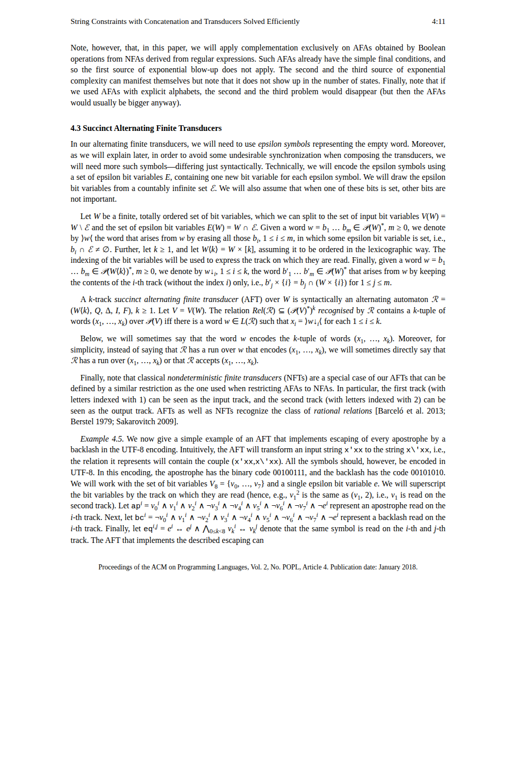String Constraints with Concatenation and Transducers Solved Efficiently 4:11
Note, however, that, in this paper, we will apply complementation exclusively on AFAs obtained by Boolean operations from NFAs derived from regular expressions. Such AFAs already have the simple final conditions, and so the first source of exponential blow-up does not apply. The second and the third source of exponential complexity can manifest themselves but note that it does not show up in the number of states. Finally, note that if we used AFAs with explicit alphabets, the second and the third problem would disappear (but then the AFAs would usually be bigger anyway).
4.3 Succinct Alternating Finite Transducers
In our alternating finite transducers, we will need to use epsilon symbols representing the empty word. Moreover, as we will explain later, in order to avoid some undesirable synchronization when composing the transducers, we will need more such symbols—differing just syntactically. Technically, we will encode the epsilon symbols using a set of epsilon bit variables E, containing one new bit variable for each epsilon symbol. We will draw the epsilon bit variables from a countably infinite set ℰ. We will also assume that when one of these bits is set, other bits are not important.
Let W be a finite, totally ordered set of bit variables, which we can split to the set of input bit variables V(W) = W \ ℰ and the set of epsilon bit variables E(W) = W ∩ ℰ. Given a word w = b1 … bm ∈ 𝒫(W)*, m ≥ 0, we denote by ⟩w⟨ the word that arises from w by erasing all those bi, 1 ≤ i ≤ m, in which some epsilon bit variable is set, i.e., bi ∩ ℰ ≠ ∅. Further, let k ≥ 1, and let W⟨k⟩ = W × [k], assuming it to be ordered in the lexicographic way. The indexing of the bit variables will be used to express the track on which they are read. Finally, given a word w = b1 … bm ∈ 𝒫(W⟨k⟩)*, m ≥ 0, we denote by w↓i, 1 ≤ i ≤ k, the word b′1 … b′m ∈ 𝒫(W)* that arises from w by keeping the contents of the i-th track (without the index i) only, i.e., b′j × {i} = bj ∩ (W × {i}) for 1 ≤ j ≤ m.
A k-track succinct alternating finite transducer (AFT) over W is syntactically an alternating automaton ℛ = (W⟨k⟩, Q, Δ, I, F), k ≥ 1. Let V = V(W). The relation Rel(ℛ) ⊆ (𝒫(V)*)k recognised by ℛ contains a k-tuple of words (x1, …, xk) over 𝒫(V) iff there is a word w ∈ L(ℛ) such that xi = ⟩w↓i⟨ for each 1 ≤ i ≤ k.
Below, we will sometimes say that the word w encodes the k-tuple of words (x1, …, xk). Moreover, for simplicity, instead of saying that ℛ has a run over w that encodes (x1, …, xk), we will sometimes directly say that ℛ has a run over (x1, …, xk) or that ℛ accepts (x1, …, xk).
Finally, note that classical nondeterministic finite transducers (NFTs) are a special case of our AFTs that can be defined by a similar restriction as the one used when restricting AFAs to NFAs. In particular, the first track (with letters indexed with 1) can be seen as the input track, and the second track (with letters indexed with 2) can be seen as the output track. AFTs as well as NFTs recognize the class of rational relations [Barceló et al. 2013; Berstel 1979; Sakarovitch 2009].
Example 4.5. We now give a simple example of an AFT that implements escaping of every apostrophe by a backlash in the UTF-8 encoding. Intuitively, the AFT will transform an input string x'xx to the string x\'xx, i.e., the relation it represents will contain the couple (x'xx,x\'xx). All the symbols should, however, be encoded in UTF-8. In this encoding, the apostrophe has the binary code 00100111, and the backlash has the code 00101010. We will work with the set of bit variables V8 = {v0, …, v7} and a single epsilon bit variable e. We will superscript the bit variables by the track on which they are read (hence, e.g., v12 is the same as (v1, 2), i.e., v1 is read on the second track). Let api = v0i ∧ v1i ∧ v2i ∧ ¬v3i ∧ ¬v4i ∧ v5i ∧ ¬v6i ∧ ¬v7i ∧ ¬ei represent an apostrophe read on the i-th track. Next, let bci = ¬v0i ∧ v1i ∧ ¬v2i ∧ v3i ∧ ¬v4i ∧ v5i ∧ ¬v6i ∧ ¬v7i ∧ ¬ei represent a backlash read on the i-th track. Finally, let eqi,j = ei ↔ ej ∧ ⋀0≤k<8 vki ↔ vkj denote that the same symbol is read on the i-th and j-th track. The AFT that implements the described escaping can
Proceedings of the ACM on Programming Languages, Vol. 2, No. POPL, Article 4. Publication date: January 2018.